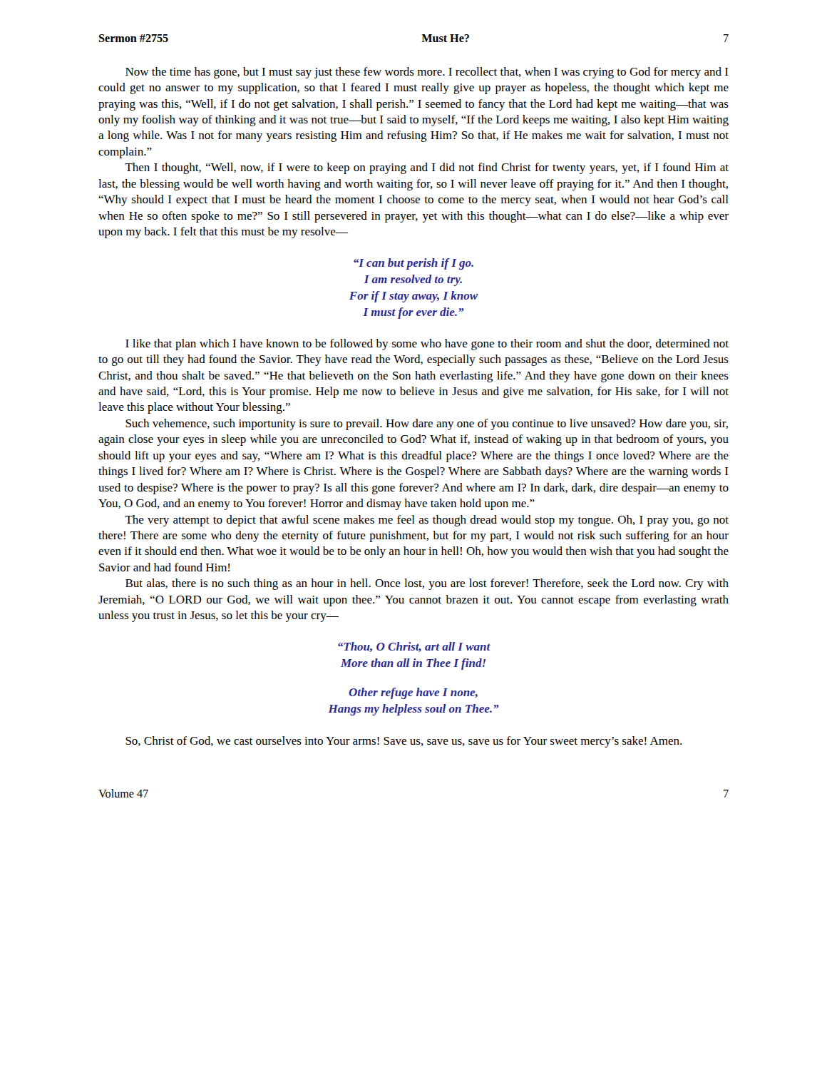Sermon #2755 Must He? 7
Now the time has gone, but I must say just these few words more. I recollect that, when I was crying to God for mercy and I could get no answer to my supplication, so that I feared I must really give up prayer as hopeless, the thought which kept me praying was this, “Well, if I do not get salvation, I shall perish.” I seemed to fancy that the Lord had kept me waiting—that was only my foolish way of thinking and it was not true—but I said to myself, “If the Lord keeps me waiting, I also kept Him waiting a long while. Was I not for many years resisting Him and refusing Him? So that, if He makes me wait for salvation, I must not complain.”
Then I thought, “Well, now, if I were to keep on praying and I did not find Christ for twenty years, yet, if I found Him at last, the blessing would be well worth having and worth waiting for, so I will never leave off praying for it.” And then I thought, “Why should I expect that I must be heard the moment I choose to come to the mercy seat, when I would not hear God’s call when He so often spoke to me?” So I still persevered in prayer, yet with this thought—what can I do else?—like a whip ever upon my back. I felt that this must be my resolve—
“I can but perish if I go.
I am resolved to try.
For if I stay away, I know
I must for ever die.”
I like that plan which I have known to be followed by some who have gone to their room and shut the door, determined not to go out till they had found the Savior. They have read the Word, especially such passages as these, “Believe on the Lord Jesus Christ, and thou shalt be saved.” “He that believeth on the Son hath everlasting life.” And they have gone down on their knees and have said, “Lord, this is Your promise. Help me now to believe in Jesus and give me salvation, for His sake, for I will not leave this place without Your blessing.”
Such vehemence, such importunity is sure to prevail. How dare any one of you continue to live unsaved? How dare you, sir, again close your eyes in sleep while you are unreconciled to God? What if, instead of waking up in that bedroom of yours, you should lift up your eyes and say, “Where am I? What is this dreadful place? Where are the things I once loved? Where are the things I lived for? Where am I? Where is Christ. Where is the Gospel? Where are Sabbath days? Where are the warning words I used to despise? Where is the power to pray? Is all this gone forever? And where am I? In dark, dark, dire despair—an enemy to You, O God, and an enemy to You forever! Horror and dismay have taken hold upon me.”
The very attempt to depict that awful scene makes me feel as though dread would stop my tongue. Oh, I pray you, go not there! There are some who deny the eternity of future punishment, but for my part, I would not risk such suffering for an hour even if it should end then. What woe it would be to be only an hour in hell! Oh, how you would then wish that you had sought the Savior and had found Him!
But alas, there is no such thing as an hour in hell. Once lost, you are lost forever! Therefore, seek the Lord now. Cry with Jeremiah, “O LORD our God, we will wait upon thee.” You cannot brazen it out. You cannot escape from everlasting wrath unless you trust in Jesus, so let this be your cry—
“Thou, O Christ, art all I want
More than all in Thee I find!
Other refuge have I none,
Hangs my helpless soul on Thee.”
So, Christ of God, we cast ourselves into Your arms! Save us, save us, save us for Your sweet mercy’s sake! Amen.
Volume 47 7